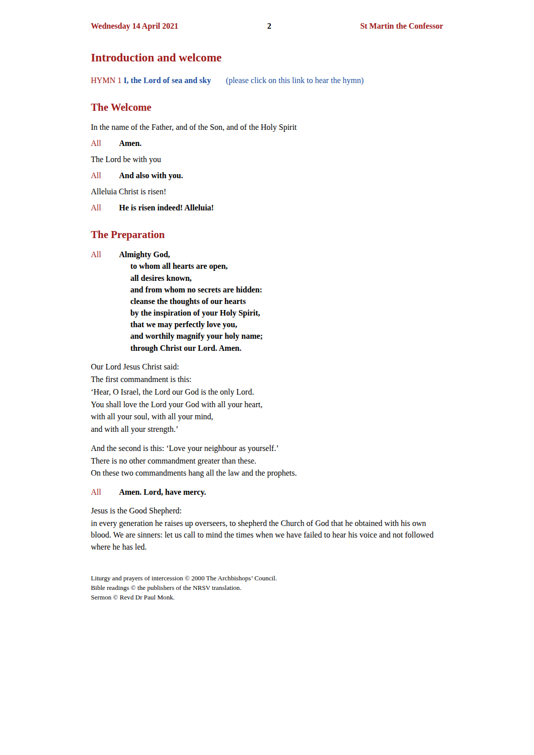Wednesday 14 April 2021 2 St Martin the Confessor
Introduction and welcome
HYMN 1 I, the Lord of sea and sky (please click on this link to hear the hymn)
The Welcome
In the name of the Father, and of the Son, and of the Holy Spirit
All Amen.
The Lord be with you
All And also with you.
Alleluia Christ is risen!
All He is risen indeed! Alleluia!
The Preparation
All Almighty God, to whom all hearts are open, all desires known, and from whom no secrets are hidden: cleanse the thoughts of our hearts by the inspiration of your Holy Spirit, that we may perfectly love you, and worthily magnify your holy name; through Christ our Lord. Amen.
Our Lord Jesus Christ said:
The first commandment is this:
‘Hear, O Israel, the Lord our God is the only Lord.
You shall love the Lord your God with all your heart,
with all your soul, with all your mind,
and with all your strength.’
And the second is this: ‘Love your neighbour as yourself.’
There is no other commandment greater than these.
On these two commandments hang all the law and the prophets.
All Amen. Lord, have mercy.
Jesus is the Good Shepherd:
in every generation he raises up overseers, to shepherd the Church of God that he obtained with his own blood. We are sinners: let us call to mind the times when we have failed to hear his voice and not followed where he has led.
Liturgy and prayers of intercession © 2000 The Archbishops’ Council.
Bible readings © the publishers of the NRSV translation.
Sermon © Revd Dr Paul Monk.